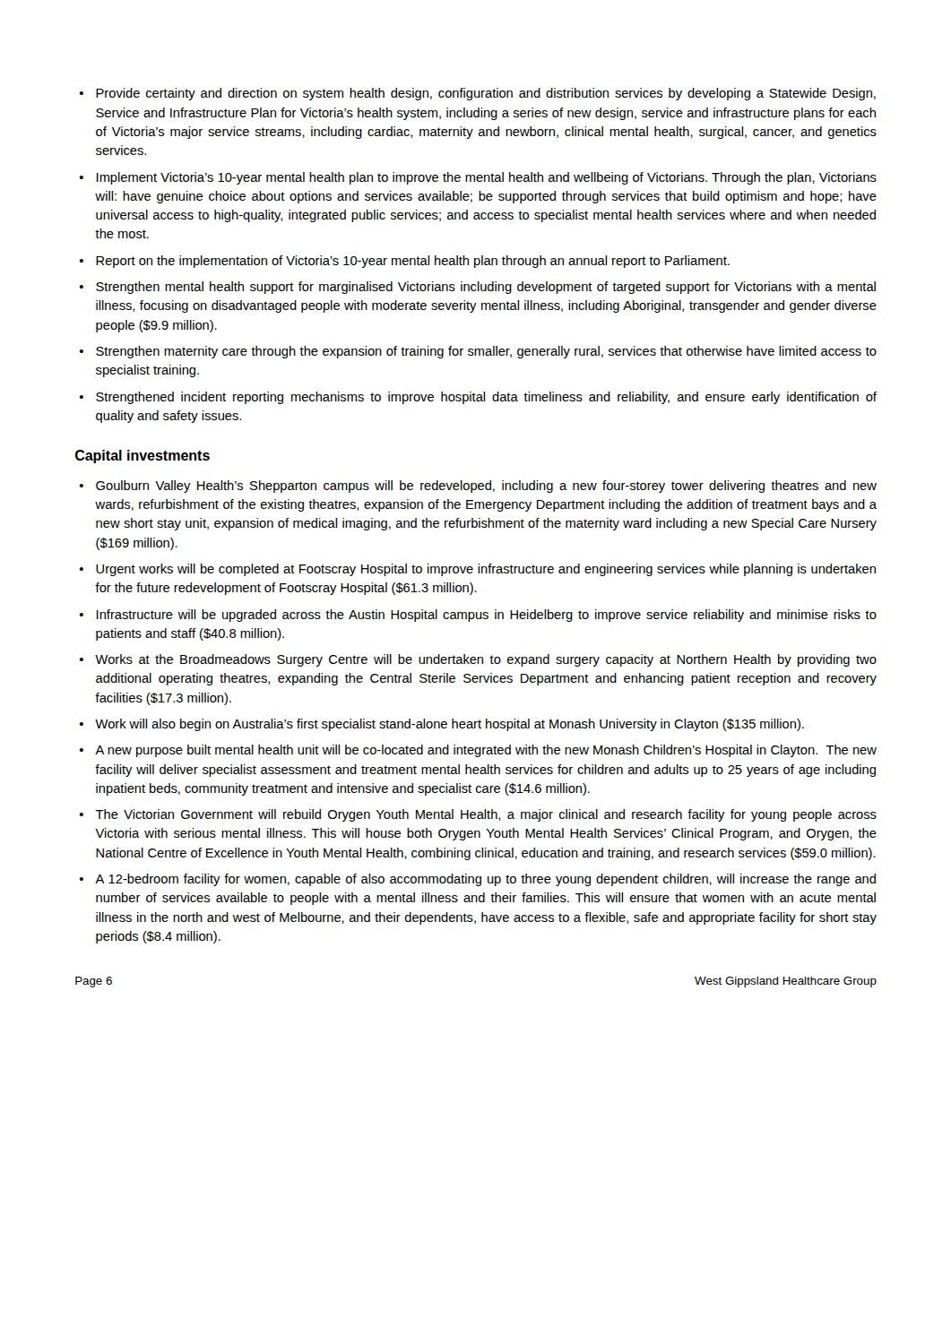Provide certainty and direction on system health design, configuration and distribution services by developing a Statewide Design, Service and Infrastructure Plan for Victoria’s health system, including a series of new design, service and infrastructure plans for each of Victoria’s major service streams, including cardiac, maternity and newborn, clinical mental health, surgical, cancer, and genetics services.
Implement Victoria’s 10-year mental health plan to improve the mental health and wellbeing of Victorians. Through the plan, Victorians will: have genuine choice about options and services available; be supported through services that build optimism and hope; have universal access to high-quality, integrated public services; and access to specialist mental health services where and when needed the most.
Report on the implementation of Victoria’s 10-year mental health plan through an annual report to Parliament.
Strengthen mental health support for marginalised Victorians including development of targeted support for Victorians with a mental illness, focusing on disadvantaged people with moderate severity mental illness, including Aboriginal, transgender and gender diverse people ($9.9 million).
Strengthen maternity care through the expansion of training for smaller, generally rural, services that otherwise have limited access to specialist training.
Strengthened incident reporting mechanisms to improve hospital data timeliness and reliability, and ensure early identification of quality and safety issues.
Capital investments
Goulburn Valley Health’s Shepparton campus will be redeveloped, including a new four-storey tower delivering theatres and new wards, refurbishment of the existing theatres, expansion of the Emergency Department including the addition of treatment bays and a new short stay unit, expansion of medical imaging, and the refurbishment of the maternity ward including a new Special Care Nursery ($169 million).
Urgent works will be completed at Footscray Hospital to improve infrastructure and engineering services while planning is undertaken for the future redevelopment of Footscray Hospital ($61.3 million).
Infrastructure will be upgraded across the Austin Hospital campus in Heidelberg to improve service reliability and minimise risks to patients and staff ($40.8 million).
Works at the Broadmeadows Surgery Centre will be undertaken to expand surgery capacity at Northern Health by providing two additional operating theatres, expanding the Central Sterile Services Department and enhancing patient reception and recovery facilities ($17.3 million).
Work will also begin on Australia’s first specialist stand-alone heart hospital at Monash University in Clayton ($135 million).
A new purpose built mental health unit will be co-located and integrated with the new Monash Children’s Hospital in Clayton. The new facility will deliver specialist assessment and treatment mental health services for children and adults up to 25 years of age including inpatient beds, community treatment and intensive and specialist care ($14.6 million).
The Victorian Government will rebuild Orygen Youth Mental Health, a major clinical and research facility for young people across Victoria with serious mental illness. This will house both Orygen Youth Mental Health Services’ Clinical Program, and Orygen, the National Centre of Excellence in Youth Mental Health, combining clinical, education and training, and research services ($59.0 million).
A 12-bedroom facility for women, capable of also accommodating up to three young dependent children, will increase the range and number of services available to people with a mental illness and their families. This will ensure that women with an acute mental illness in the north and west of Melbourne, and their dependents, have access to a flexible, safe and appropriate facility for short stay periods ($8.4 million).
Page 6 West Gippsland Healthcare Group